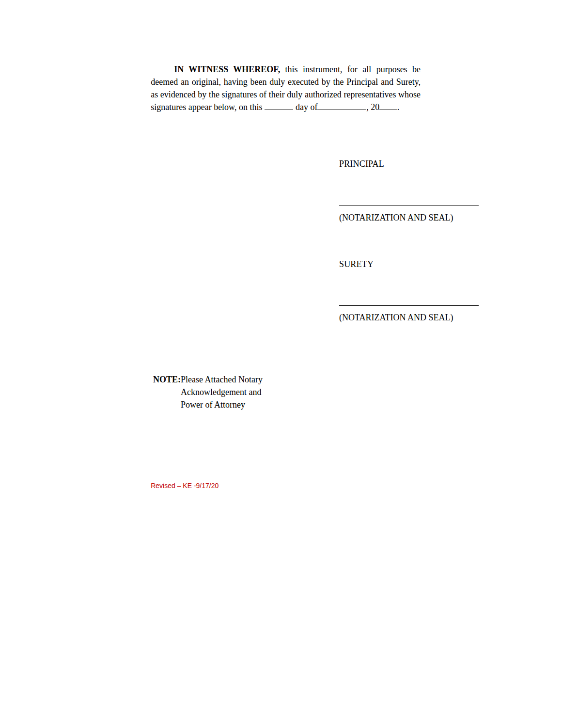IN WITNESS WHEREOF, this instrument, for all purposes be deemed an original, having been duly executed by the Principal and Surety, as evidenced by the signatures of their duly authorized representatives whose signatures appear below, on this day of , 20 .
PRINCIPAL
(NOTARIZATION AND SEAL)
SURETY
(NOTARIZATION AND SEAL)
| NOTE: | Please Attached Notary Acknowledgement and Power of Attorney |
Revised – KE -9/17/20